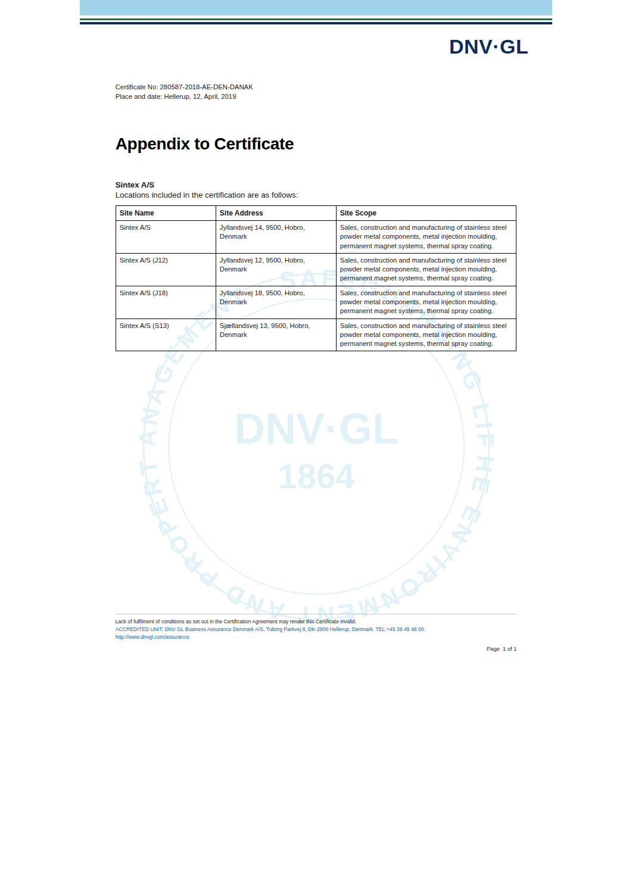DNV·GL
MANAGEMENT · SAFEGUARDING LIFE THE ENVIRONMENT AND PROPERTY DNV·GL 1864
Certificate No: 280587-2018-AE-DEN-DANAK
Place and date: Hellerup, 12, April, 2019
Appendix to Certificate
Sintex A/S
Locations included in the certification are as follows:
| Site Name | Site Address | Site Scope |
| --- | --- | --- |
| Sintex A/S | Jyllandsvej 14, 9500, Hobro, Denmark | Sales, construction and manufacturing of stainless steel powder metal components, metal injection moulding, permanent magnet systems, thermal spray coating. |
| Sintex A/S (J12) | Jyllandsvej 12, 9500, Hobro, Denmark | Sales, construction and manufacturing of stainless steel powder metal components, metal injection moulding, permanent magnet systems, thermal spray coating. |
| Sintex A/S (J18) | Jyllandsvej 18, 9500, Hobro, Denmark | Sales, construction and manufacturing of stainless steel powder metal components, metal injection moulding, permanent magnet systems, thermal spray coating. |
| Sintex A/S (S13) | Sjællandsvej 13, 9500, Hobro, Denmark | Sales, construction and manufacturing of stainless steel powder metal components, metal injection moulding, permanent magnet systems, thermal spray coating. |
Lack of fulfilment of conditions as set out in the Certification Agreement may render this Certificate invalid.
ACCREDITED UNIT: DNV GL Business Assurance Denmark A/S, Tuborg Parkvej 8, DK-2900 Hellerup, Denmark. TEL:+45 39 45 48 00.
http://www.dnvgl.com/assurance
Page 1 of 1